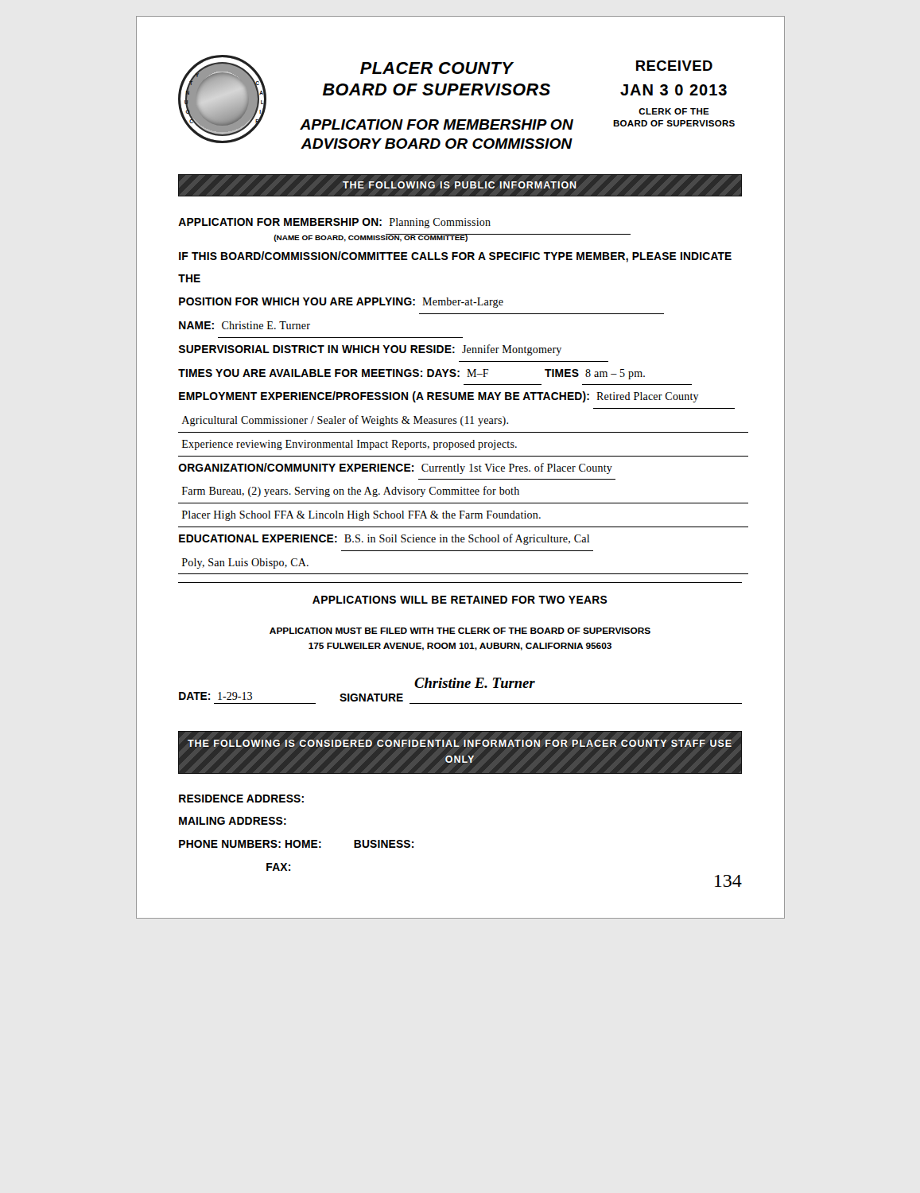C O U N T Y C A L I F
PLACER COUNTY
BOARD OF SUPERVISORS
APPLICATION FOR MEMBERSHIP ON
ADVISORY BOARD OR COMMISSION
RECEIVED
JAN 3 0 2013
CLERK OF THE
BOARD OF SUPERVISORS
THE FOLLOWING IS PUBLIC INFORMATION
APPLICATION FOR MEMBERSHIP ON: Planning Commission (NAME OF BOARD, COMMISSION, OR COMMITTEE)
IF THIS BOARD/COMMISSION/COMMITTEE CALLS FOR A SPECIFIC TYPE MEMBER, PLEASE INDICATE THE
POSITION FOR WHICH YOU ARE APPLYING: Member-at-Large
NAME: Christine E. Turner
SUPERVISORIAL DISTRICT IN WHICH YOU RESIDE: Jennifer Montgomery
TIMES YOU ARE AVAILABLE FOR MEETINGS: DAYS: M–F TIMES 8 am – 5 pm.
EMPLOYMENT EXPERIENCE/PROFESSION (A RESUME MAY BE ATTACHED): Retired Placer County Agricultural Commissioner / Sealer of Weights & Measures (11 years). Experience reviewing Environmental Impact Reports, proposed projects.
ORGANIZATION/COMMUNITY EXPERIENCE: Currently 1st Vice Pres. of Placer County Farm Bureau, (2) years. Serving on the Ag. Advisory Committee for both Placer High School FFA & Lincoln High School FFA & the Farm Foundation.
EDUCATIONAL EXPERIENCE: B.S. in Soil Science in the School of Agriculture, Cal Poly, San Luis Obispo, CA.
APPLICATIONS WILL BE RETAINED FOR TWO YEARS
APPLICATION MUST BE FILED WITH THE CLERK OF THE BOARD OF SUPERVISORS
175 FULWEILER AVENUE, ROOM 101, AUBURN, CALIFORNIA 95603
DATE: 1-29-13
SIGNATURE Christine E. Turner
THE FOLLOWING IS CONSIDERED CONFIDENTIAL INFORMATION FOR PLACER COUNTY STAFF USE
ONLY
RESIDENCE ADDRESS:
MAILING ADDRESS:
PHONE NUMBERS: HOME:
BUSINESS:
FAX:
134